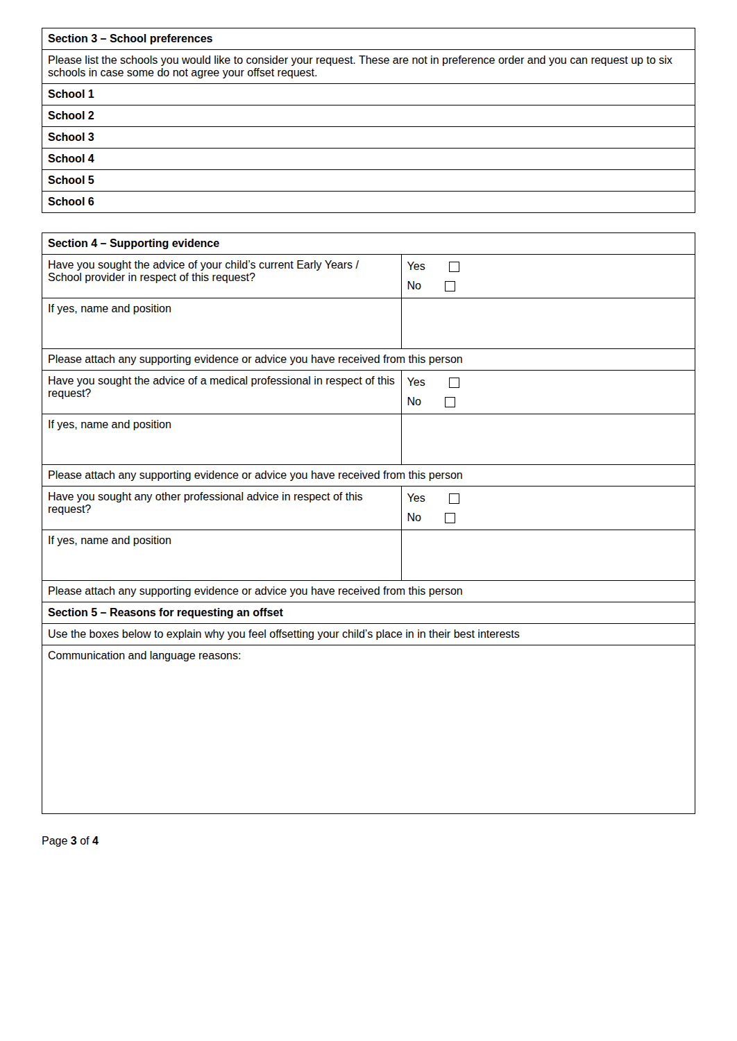| Section 3 – School preferences |
| Please list the schools you would like to consider your request. These are not in preference order and you can request up to six schools in case some do not agree your offset request. |
| School 1 |
| School 2 |
| School 3 |
| School 4 |
| School 5 |
| School 6 |
| Section 4 – Supporting evidence |
| Have you sought the advice of your child’s current Early Years / School provider in respect of this request? | Yes No |
| If yes, name and position | |
| Please attach any supporting evidence or advice you have received from this person |
| Have you sought the advice of a medical professional in respect of this request? | Yes No |
| If yes, name and position | |
| Please attach any supporting evidence or advice you have received from this person |
| Have you sought any other professional advice in respect of this request? | Yes No |
| If yes, name and position | |
| Please attach any supporting evidence or advice you have received from this person |
| Section 5 – Reasons for requesting an offset |
| Use the boxes below to explain why you feel offsetting your child’s place in in their best interests |
| Communication and language reasons: |
Page 3 of 4